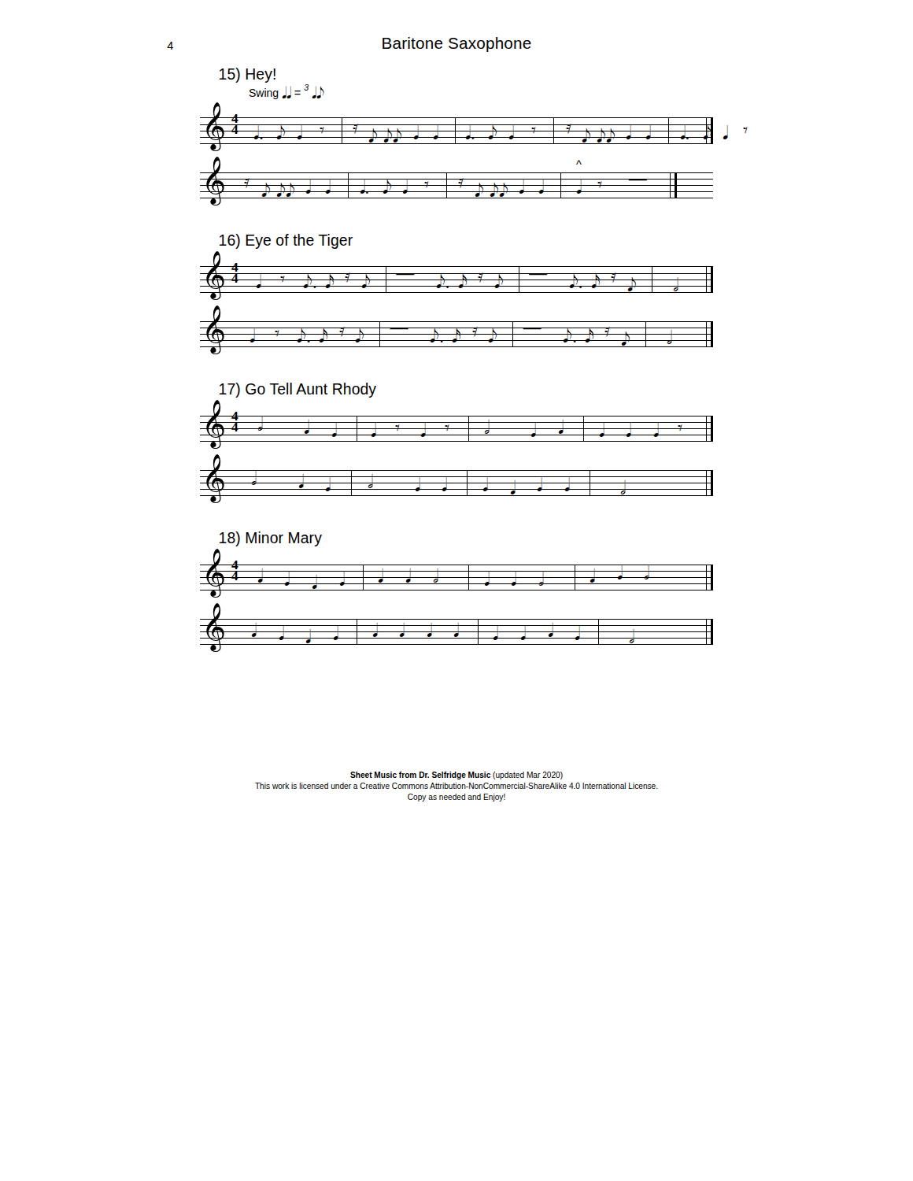4
Baritone Saxophone
15) Hey!
Swing 𝅘𝅥𝅘𝅥 = 3 𝅘𝅥𝅘𝅥𝅮
𝄞
4
4
𝅘𝅥.
𝅘𝅥𝅮
𝅘𝅥
𝄾
𝄿
𝅘𝅥𝅮
𝅘𝅥𝅮𝅘𝅥𝅮
𝅘𝅥
𝅘𝅥
𝅘𝅥.
𝅘𝅥𝅮
𝅘𝅥
𝄾
𝄿
𝅘𝅥𝅮
𝅘𝅥𝅮𝅘𝅥𝅮
𝅘𝅥
𝅘𝅥
𝅘𝅥.
𝅘𝅥𝅮
𝅘𝅥
𝄾
𝄞
𝄿
𝅘𝅥𝅮
𝅘𝅥𝅮𝅘𝅥𝅮
𝅘𝅥
𝅘𝅥
𝅘𝅥.
𝅘𝅥𝅮
𝅘𝅥
𝄾
𝄿
𝅘𝅥𝅮
𝅘𝅥𝅮𝅘𝅥𝅮
𝅘𝅥
𝅘𝅥
^
𝅘𝅥
𝄾
―
16) Eye of the Tiger
𝄞
4
4
𝅘𝅥
𝄾
𝅘𝅥𝅮.
𝅘𝅥𝅯
𝄿
𝅘𝅥𝅮
―
𝅘𝅥𝅮.
𝅘𝅥𝅯
𝄿
𝅘𝅥𝅮
―
𝅘𝅥𝅮.
𝅘𝅥𝅯
𝄿
𝅘𝅥𝅮
𝅗𝅥
𝄞
𝅘𝅥
𝄾
𝅘𝅥𝅮.
𝅘𝅥𝅯
𝄿
𝅘𝅥𝅮
―
𝅘𝅥𝅮.
𝅘𝅥𝅯
𝄿
𝅘𝅥𝅮
―
𝅘𝅥𝅮.
𝅘𝅥𝅯
𝄿
𝅘𝅥𝅮
𝅗𝅥
17) Go Tell Aunt Rhody
𝄞
4
4
𝅗𝅥
𝅘𝅥
𝅘𝅥
𝅘𝅥
𝄾
𝅘𝅥
𝄾
𝅗𝅥
𝅘𝅥
𝅘𝅥
𝅘𝅥
𝅘𝅥
𝅘𝅥
𝄾
𝄞
𝅗𝅥
𝅘𝅥
𝅘𝅥
𝅗𝅥
𝅘𝅥
𝅘𝅥
𝅘𝅥
𝅘𝅥
𝅘𝅥
𝅘𝅥
𝅗𝅥
18) Minor Mary
𝄞
4
4
𝅘𝅥
𝅘𝅥
𝅘𝅥
𝅘𝅥
𝅘𝅥
𝅘𝅥
𝅗𝅥
𝅘𝅥
𝅘𝅥
𝅗𝅥
𝅘𝅥
𝅘𝅥
𝅗𝅥
𝄞
𝅘𝅥
𝅘𝅥
𝅘𝅥
𝅘𝅥
𝅘𝅥
𝅘𝅥
𝅘𝅥
𝅘𝅥
𝅘𝅥
𝅘𝅥
𝅘𝅥
𝅘𝅥
𝅗𝅥
Sheet Music from Dr. Selfridge Music (updated Mar 2020)
This work is licensed under a Creative Commons Attribution-NonCommercial-ShareAlike 4.0 International License.
Copy as needed and Enjoy!